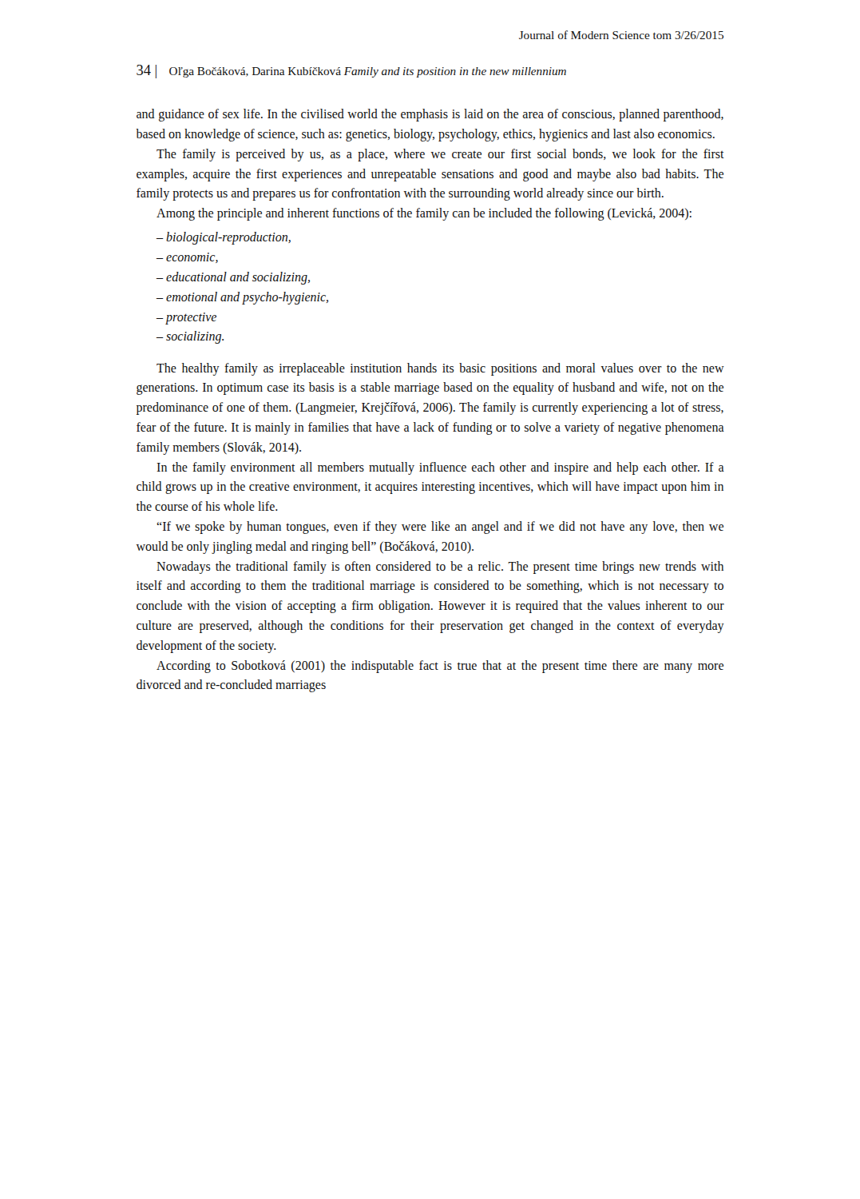Journal of Modern Science tom 3/26/2015
34 | Oľga Bočáková, Darina Kubíčková Family and its position in the new millennium
and guidance of sex life. In the civilised world the emphasis is laid on the area of conscious, planned parenthood, based on knowledge of science, such as: genetics, biology, psychology, ethics, hygienics and last also economics.
The family is perceived by us, as a place, where we create our first social bonds, we look for the first examples, acquire the first experiences and unrepeatable sensations and good and maybe also bad habits. The family protects us and prepares us for confrontation with the surrounding world already since our birth.
Among the principle and inherent functions of the family can be included the following (Levická, 2004):
biological-reproduction,
economic,
educational and socializing,
emotional and psycho-hygienic,
protective
socializing.
The healthy family as irreplaceable institution hands its basic positions and moral values over to the new generations. In optimum case its basis is a stable marriage based on the equality of husband and wife, not on the predominance of one of them. (Langmeier, Krejčířová, 2006). The family is currently experiencing a lot of stress, fear of the future. It is mainly in families that have a lack of funding or to solve a variety of negative phenomena family members (Slovák, 2014).
In the family environment all members mutually influence each other and inspire and help each other. If a child grows up in the creative environment, it acquires interesting incentives, which will have impact upon him in the course of his whole life.
“If we spoke by human tongues, even if they were like an angel and if we did not have any love, then we would be only jingling medal and ringing bell” (Bočáková, 2010).
Nowadays the traditional family is often considered to be a relic. The present time brings new trends with itself and according to them the traditional marriage is considered to be something, which is not necessary to conclude with the vision of accepting a firm obligation. However it is required that the values inherent to our culture are preserved, although the conditions for their preservation get changed in the context of everyday development of the society.
According to Sobotková (2001) the indisputable fact is true that at the present time there are many more divorced and re-concluded marriages